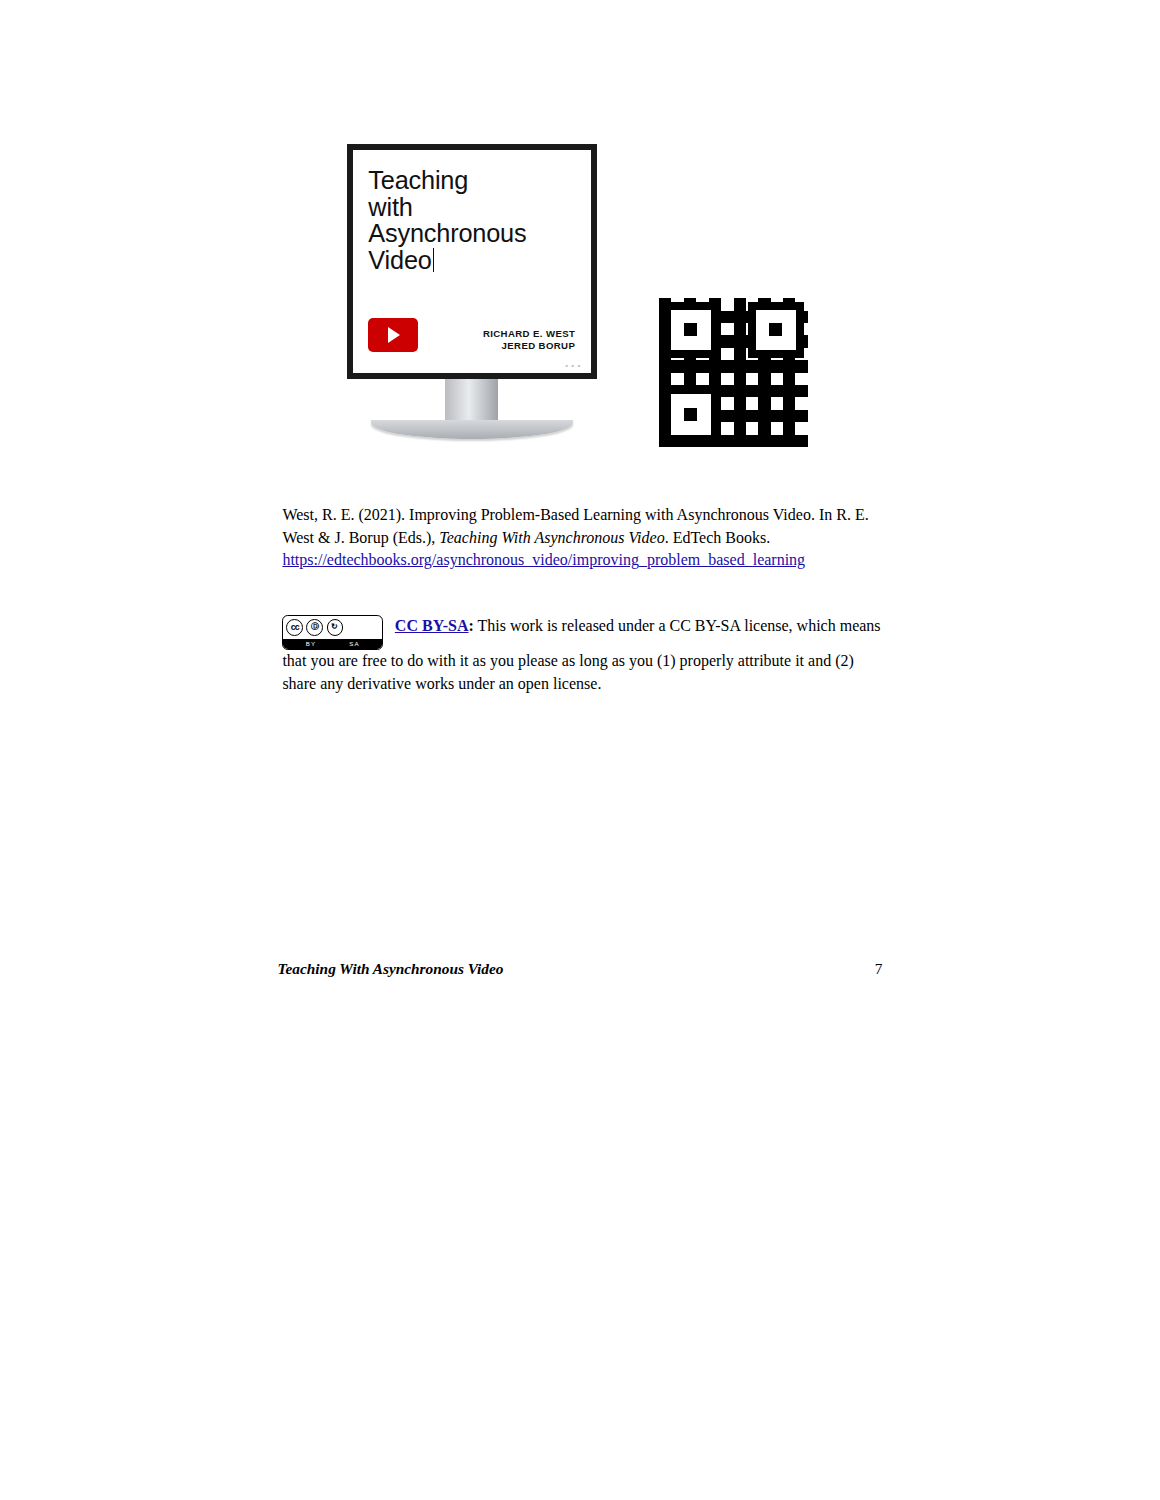Teaching
with
Asynchronous
Video
RICHARD E. WEST
JERED BORUP
▫ ▫ ▫
West, R. E. (2021). Improving Problem-Based Learning with Asynchronous Video. In R. E. West & J. Borup (Eds.), Teaching With Asynchronous Video. EdTech Books. https://edtechbooks.org/asynchronous_video/improving_problem_based_learning
cc Ⓓ ↻ BY SA CC BY-SA: This work is released under a CC BY-SA license, which means that you are free to do with it as you please as long as you (1) properly attribute it and (2) share any derivative works under an open license.
Teaching With Asynchronous Video 7